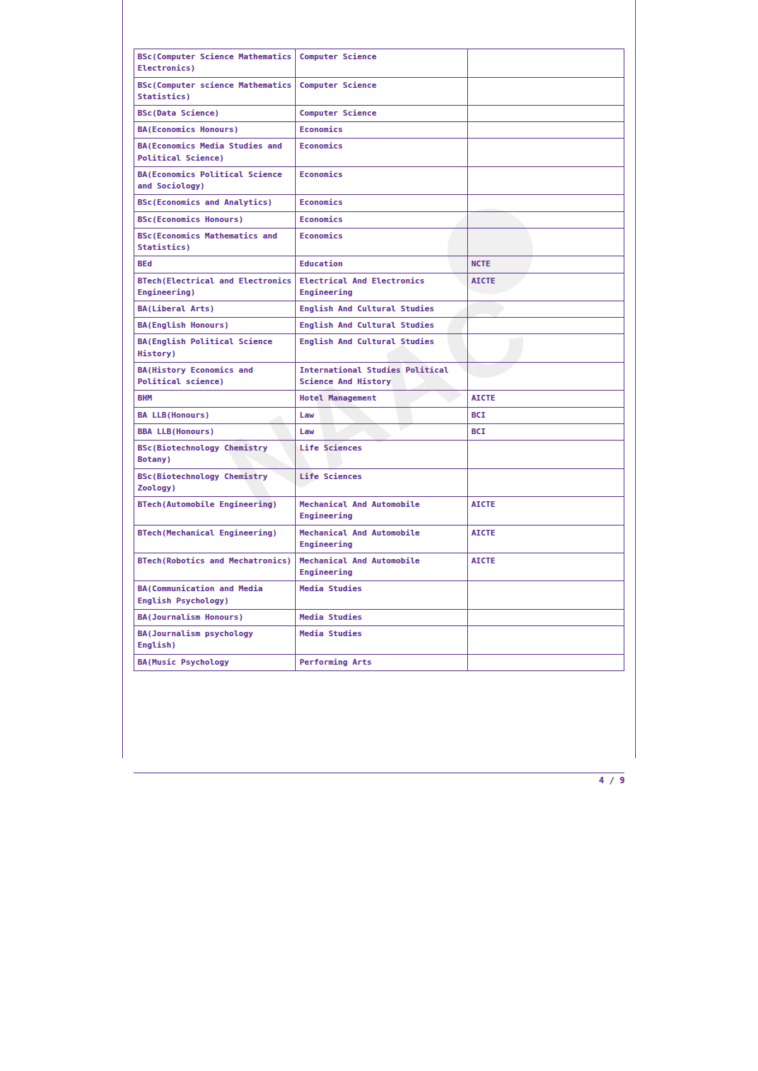NAAC
| BSc(Computer Science Mathematics Electronics) | Computer Science | |
| BSc(Computer science Mathematics Statistics) | Computer Science | |
| BSc(Data Science) | Computer Science | |
| BA(Economics Honours) | Economics | |
| BA(Economics Media Studies and Political Science) | Economics | |
| BA(Economics Political Science and Sociology) | Economics | |
| BSc(Economics and Analytics) | Economics | |
| BSc(Economics Honours) | Economics | |
| BSc(Economics Mathematics and Statistics) | Economics | |
| BEd | Education | NCTE |
| BTech(Electrical and Electronics Engineering) | Electrical And Electronics Engineering | AICTE |
| BA(Liberal Arts) | English And Cultural Studies | |
| BA(English Honours) | English And Cultural Studies | |
| BA(English Political Science History) | English And Cultural Studies | |
| BA(History Economics and Political science) | International Studies Political Science And History | |
| BHM | Hotel Management | AICTE |
| BA LLB(Honours) | Law | BCI |
| BBA LLB(Honours) | Law | BCI |
| BSc(Biotechnology Chemistry Botany) | Life Sciences | |
| BSc(Biotechnology Chemistry Zoology) | Life Sciences | |
| BTech(Automobile Engineering) | Mechanical And Automobile Engineering | AICTE |
| BTech(Mechanical Engineering) | Mechanical And Automobile Engineering | AICTE |
| BTech(Robotics and Mechatronics) | Mechanical And Automobile Engineering | AICTE |
| BA(Communication and Media English Psychology) | Media Studies | |
| BA(Journalism Honours) | Media Studies | |
| BA(Journalism psychology English) | Media Studies | |
| BA(Music Psychology | Performing Arts | |
4 / 9